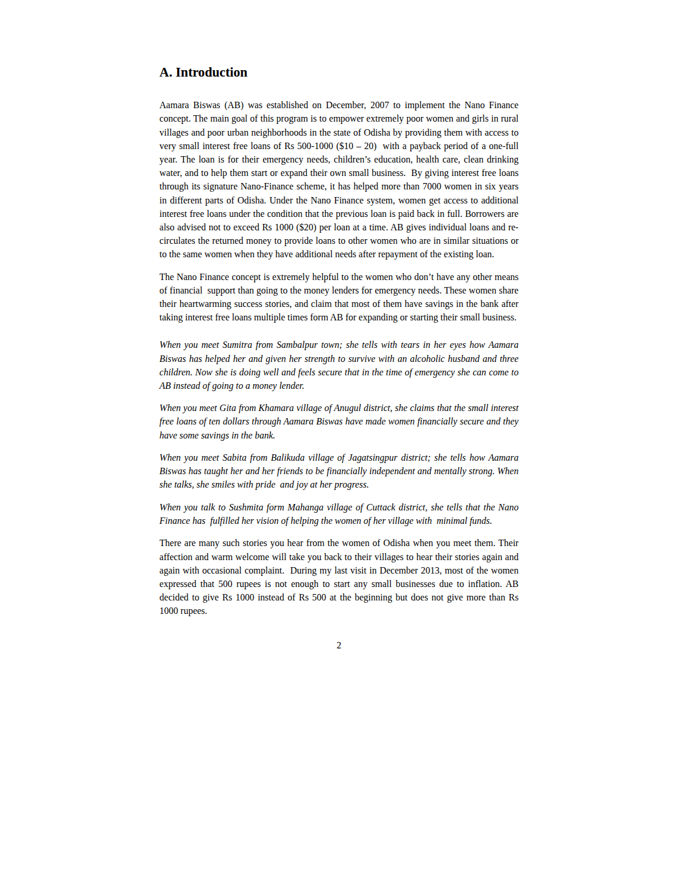A. Introduction
Aamara Biswas (AB) was established on December, 2007 to implement the Nano Finance concept. The main goal of this program is to empower extremely poor women and girls in rural villages and poor urban neighborhoods in the state of Odisha by providing them with access to very small interest free loans of Rs 500-1000 ($10 – 20) with a payback period of a one-full year. The loan is for their emergency needs, children’s education, health care, clean drinking water, and to help them start or expand their own small business. By giving interest free loans through its signature Nano-Finance scheme, it has helped more than 7000 women in six years in different parts of Odisha. Under the Nano Finance system, women get access to additional interest free loans under the condition that the previous loan is paid back in full. Borrowers are also advised not to exceed Rs 1000 ($20) per loan at a time. AB gives individual loans and re-circulates the returned money to provide loans to other women who are in similar situations or to the same women when they have additional needs after repayment of the existing loan.
The Nano Finance concept is extremely helpful to the women who don’t have any other means of financial support than going to the money lenders for emergency needs. These women share their heartwarming success stories, and claim that most of them have savings in the bank after taking interest free loans multiple times form AB for expanding or starting their small business.
When you meet Sumitra from Sambalpur town; she tells with tears in her eyes how Aamara Biswas has helped her and given her strength to survive with an alcoholic husband and three children. Now she is doing well and feels secure that in the time of emergency she can come to AB instead of going to a money lender.
When you meet Gita from Khamara village of Anugul district, she claims that the small interest free loans of ten dollars through Aamara Biswas have made women financially secure and they have some savings in the bank.
When you meet Sabita from Balikuda village of Jagatsingpur district; she tells how Aamara Biswas has taught her and her friends to be financially independent and mentally strong. When she talks, she smiles with pride and joy at her progress.
When you talk to Sushmita form Mahanga village of Cuttack district, she tells that the Nano Finance has fulfilled her vision of helping the women of her village with minimal funds.
There are many such stories you hear from the women of Odisha when you meet them. Their affection and warm welcome will take you back to their villages to hear their stories again and again with occasional complaint. During my last visit in December 2013, most of the women expressed that 500 rupees is not enough to start any small businesses due to inflation. AB decided to give Rs 1000 instead of Rs 500 at the beginning but does not give more than Rs 1000 rupees.
2